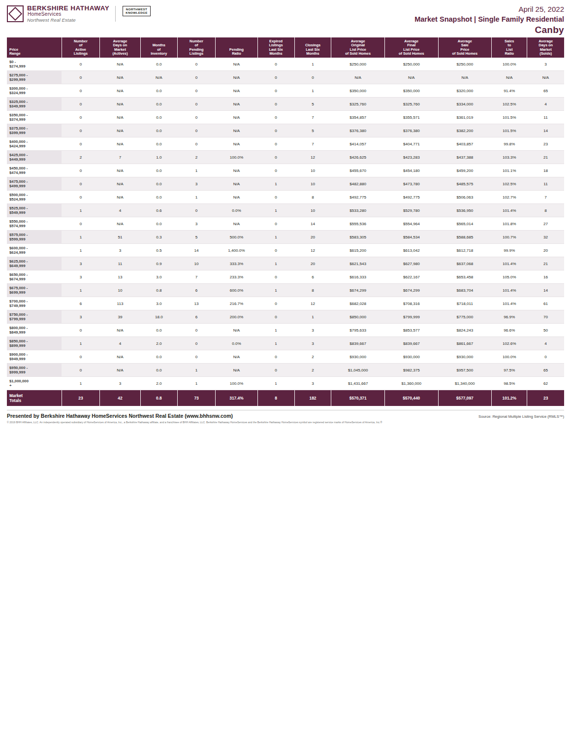BERKSHIRE HATHAWAY
HomeServices
Northwest Real Estate
NORTHWEST KNOWLEDGE
April 25, 2022
Market Snapshot | Single Family Residential
Canby
| Price Range | Number of Active Listings | Average Days on Market (Actives) | Months of Inventory | Number of Pending Listings | Pending Ratio | Expired Listings Last Six Months | Closings Last Six Months | Average Original List Price of Sold Homes | Average Final List Price of Sold Homes | Average Sale Price of Sold Homes | Sales to List Ratio | Average Days on Market (Solds) |
| --- | --- | --- | --- | --- | --- | --- | --- | --- | --- | --- | --- | --- |
| $0 - $274,999 | 0 | N/A | 0.0 | 0 | N/A | 0 | 1 | $250,000 | $250,000 | $250,000 | 100.0% | 3 |
| $275,000 - $299,999 | 0 | N/A | N/A | 0 | N/A | 0 | 0 | N/A | N/A | N/A | N/A | N/A |
| $300,000 - $324,999 | 0 | N/A | 0.0 | 0 | N/A | 0 | 1 | $350,000 | $350,000 | $320,000 | 91.4% | 65 |
| $325,000 - $349,999 | 0 | N/A | 0.0 | 0 | N/A | 0 | 5 | $325,760 | $325,760 | $334,000 | 102.5% | 4 |
| $350,000 - $374,999 | 0 | N/A | 0.0 | 0 | N/A | 0 | 7 | $354,857 | $355,571 | $361,019 | 101.5% | 11 |
| $375,000 - $399,999 | 0 | N/A | 0.0 | 0 | N/A | 0 | 5 | $376,380 | $376,380 | $382,200 | 101.5% | 14 |
| $400,000 - $424,999 | 0 | N/A | 0.0 | 0 | N/A | 0 | 7 | $414,057 | $404,771 | $403,857 | 99.8% | 23 |
| $425,000 - $449,999 | 2 | 7 | 1.0 | 2 | 100.0% | 0 | 12 | $426,625 | $423,283 | $437,388 | 103.3% | 21 |
| $450,000 - $474,999 | 0 | N/A | 0.0 | 1 | N/A | 0 | 10 | $455,670 | $454,180 | $459,200 | 101.1% | 18 |
| $475,000 - $499,999 | 0 | N/A | 0.0 | 3 | N/A | 1 | 10 | $482,880 | $473,780 | $485,575 | 102.5% | 11 |
| $500,000 - $524,999 | 0 | N/A | 0.0 | 1 | N/A | 0 | 8 | $492,775 | $492,775 | $506,063 | 102.7% | 7 |
| $525,000 - $549,999 | 1 | 4 | 0.6 | 0 | 0.0% | 1 | 10 | $533,280 | $529,780 | $536,950 | 101.4% | 8 |
| $550,000 - $574,999 | 0 | N/A | 0.0 | 3 | N/A | 0 | 14 | $555,536 | $554,964 | $565,014 | 101.8% | 27 |
| $575,000 - $599,999 | 1 | 51 | 0.3 | 5 | 500.0% | 1 | 20 | $583,305 | $584,534 | $588,685 | 100.7% | 32 |
| $600,000 - $624,999 | 1 | 3 | 0.5 | 14 | 1,400.0% | 0 | 12 | $615,200 | $613,042 | $612,718 | 99.9% | 20 |
| $625,000 - $649,999 | 3 | 11 | 0.9 | 10 | 333.3% | 1 | 20 | $621,543 | $627,980 | $637,068 | 101.4% | 21 |
| $650,000 - $674,999 | 3 | 13 | 3.0 | 7 | 233.3% | 0 | 6 | $616,333 | $622,167 | $653,458 | 105.0% | 16 |
| $675,000 - $699,999 | 1 | 10 | 0.8 | 6 | 600.0% | 1 | 8 | $674,299 | $674,299 | $683,704 | 101.4% | 14 |
| $700,000 - $749,999 | 6 | 113 | 3.0 | 13 | 216.7% | 0 | 12 | $682,028 | $708,316 | $718,011 | 101.4% | 61 |
| $750,000 - $799,999 | 3 | 39 | 18.0 | 6 | 200.0% | 0 | 1 | $850,000 | $799,999 | $775,000 | 96.9% | 70 |
| $800,000 - $849,999 | 0 | N/A | 0.0 | 0 | N/A | 1 | 3 | $795,633 | $853,577 | $824,243 | 96.6% | 50 |
| $850,000 - $899,999 | 1 | 4 | 2.0 | 0 | 0.0% | 1 | 3 | $839,667 | $839,667 | $861,667 | 102.6% | 4 |
| $900,000 - $949,999 | 0 | N/A | 0.0 | 0 | N/A | 0 | 2 | $930,000 | $930,000 | $930,000 | 100.0% | 0 |
| $950,000 - $999,999 | 0 | N/A | 0.0 | 1 | N/A | 0 | 2 | $1,045,000 | $982,375 | $957,500 | 97.5% | 65 |
| $1,000,000 + | 1 | 3 | 2.0 | 1 | 100.0% | 1 | 3 | $1,431,667 | $1,360,000 | $1,340,000 | 98.5% | 62 |
| Market Totals | 23 | 42 | 0.8 | 73 | 317.4% | 8 | 182 | $570,371 | $570,440 | $577,097 | 101.2% | 23 |
Presented by Berkshire Hathaway HomeServices Northwest Real Estate (www.bhhsnw.com)
Source: Regional Multiple Listing Service (RMLS™)
© 2019 BHH Affiliates, LLC. An independently operated subsidiary of HomeServices of America, Inc., a Berkshire Hathaway affiliate, and a franchisee of BHH Affiliates, LLC. Berkshire Hathaway HomeServices and the Berkshire Hathaway HomeServices symbol are registered service marks of HomeServices of America, Inc.®